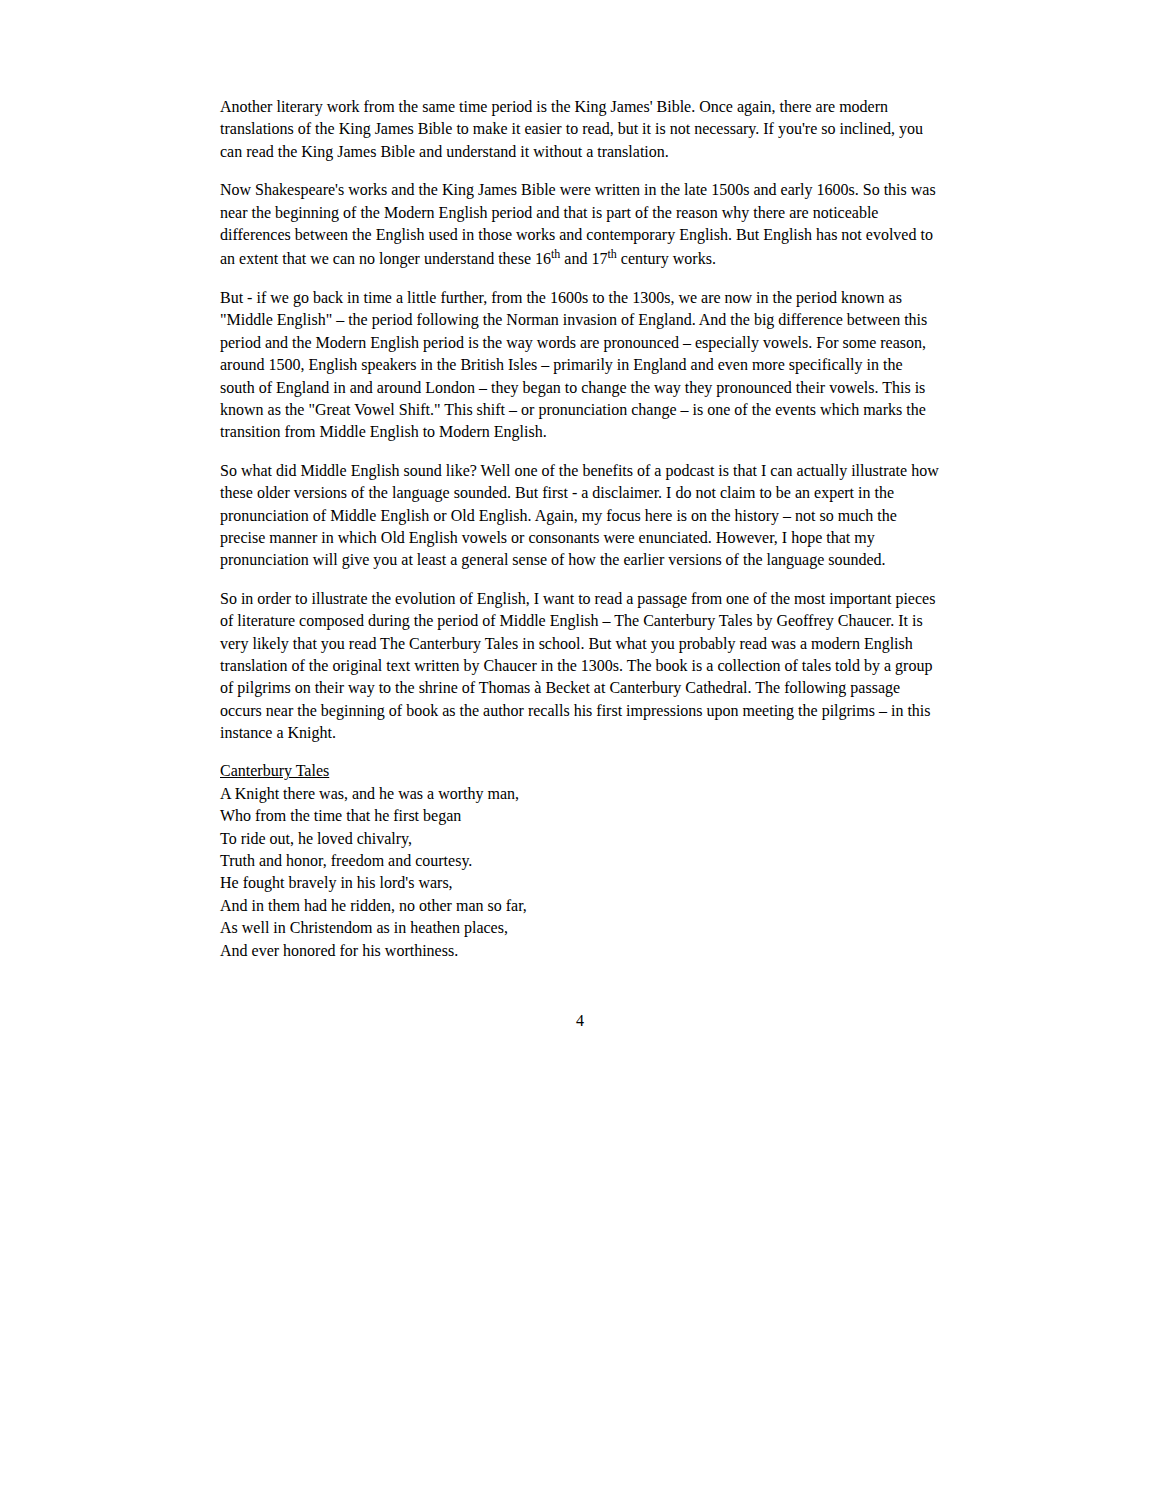Another literary work from the same time period is the King James' Bible. Once again, there are modern translations of the King James Bible to make it easier to read, but it is not necessary. If you're so inclined, you can read the King James Bible and understand it without a translation.
Now Shakespeare's works and the King James Bible were written in the late 1500s and early 1600s. So this was near the beginning of the Modern English period and that is part of the reason why there are noticeable differences between the English used in those works and contemporary English. But English has not evolved to an extent that we can no longer understand these 16th and 17th century works.
But - if we go back in time a little further, from the 1600s to the 1300s, we are now in the period known as "Middle English" – the period following the Norman invasion of England. And the big difference between this period and the Modern English period is the way words are pronounced – especially vowels. For some reason, around 1500, English speakers in the British Isles – primarily in England and even more specifically in the south of England in and around London – they began to change the way they pronounced their vowels. This is known as the "Great Vowel Shift." This shift – or pronunciation change – is one of the events which marks the transition from Middle English to Modern English.
So what did Middle English sound like? Well one of the benefits of a podcast is that I can actually illustrate how these older versions of the language sounded. But first - a disclaimer. I do not claim to be an expert in the pronunciation of Middle English or Old English. Again, my focus here is on the history – not so much the precise manner in which Old English vowels or consonants were enunciated. However, I hope that my pronunciation will give you at least a general sense of how the earlier versions of the language sounded.
So in order to illustrate the evolution of English, I want to read a passage from one of the most important pieces of literature composed during the period of Middle English – The Canterbury Tales by Geoffrey Chaucer. It is very likely that you read The Canterbury Tales in school. But what you probably read was a modern English translation of the original text written by Chaucer in the 1300s. The book is a collection of tales told by a group of pilgrims on their way to the shrine of Thomas à Becket at Canterbury Cathedral. The following passage occurs near the beginning of book as the author recalls his first impressions upon meeting the pilgrims – in this instance a Knight.
Canterbury Tales
A Knight there was, and he was a worthy man,
Who from the time that he first began
To ride out, he loved chivalry,
Truth and honor, freedom and courtesy.
He fought bravely in his lord's wars,
And in them had he ridden, no other man so far,
As well in Christendom as in heathen places,
And ever honored for his worthiness.
4